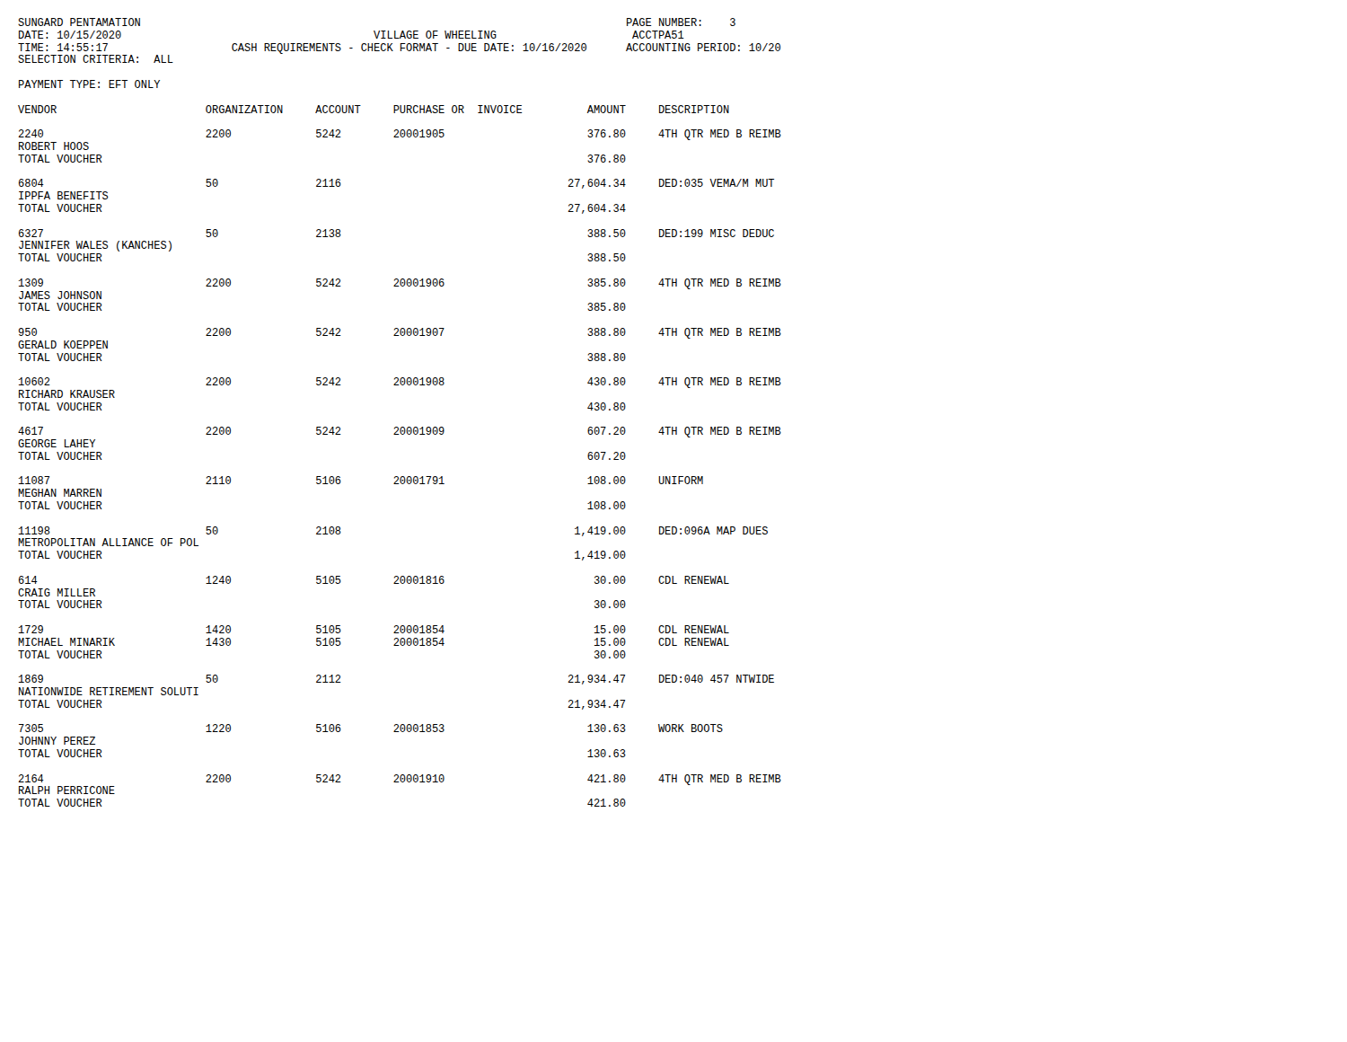SUNGARD PENTAMATION                                                                           PAGE NUMBER:    3
DATE: 10/15/2020                                       VILLAGE OF WHEELING                     ACCTPA51
TIME: 14:55:17                   CASH REQUIREMENTS - CHECK FORMAT - DUE DATE: 10/16/2020      ACCOUNTING PERIOD: 10/20
SELECTION CRITERIA:  ALL

PAYMENT TYPE: EFT ONLY

VENDOR                       ORGANIZATION     ACCOUNT     PURCHASE OR  INVOICE          AMOUNT     DESCRIPTION

2240                         2200             5242        20001905                      376.80     4TH QTR MED B REIMB
ROBERT HOOS
TOTAL VOUCHER                                                                           376.80

6804                         50               2116                                   27,604.34     DED:035 VEMA/M MUT
IPPFA BENEFITS
TOTAL VOUCHER                                                                        27,604.34

6327                         50               2138                                      388.50     DED:199 MISC DEDUC
JENNIFER WALES (KANCHES)
TOTAL VOUCHER                                                                           388.50

1309                         2200             5242        20001906                      385.80     4TH QTR MED B REIMB
JAMES JOHNSON
TOTAL VOUCHER                                                                           385.80

950                          2200             5242        20001907                      388.80     4TH QTR MED B REIMB
GERALD KOEPPEN
TOTAL VOUCHER                                                                           388.80

10602                        2200             5242        20001908                      430.80     4TH QTR MED B REIMB
RICHARD KRAUSER
TOTAL VOUCHER                                                                           430.80

4617                         2200             5242        20001909                      607.20     4TH QTR MED B REIMB
GEORGE LAHEY
TOTAL VOUCHER                                                                           607.20

11087                        2110             5106        20001791                      108.00     UNIFORM
MEGHAN MARREN
TOTAL VOUCHER                                                                           108.00

11198                        50               2108                                    1,419.00     DED:096A MAP DUES
METROPOLITAN ALLIANCE OF POL
TOTAL VOUCHER                                                                         1,419.00

614                          1240             5105        20001816                       30.00     CDL RENEWAL
CRAIG MILLER
TOTAL VOUCHER                                                                            30.00

1729                         1420             5105        20001854                       15.00     CDL RENEWAL
MICHAEL MINARIK              1430             5105        20001854                       15.00     CDL RENEWAL
TOTAL VOUCHER                                                                            30.00

1869                         50               2112                                   21,934.47     DED:040 457 NTWIDE
NATIONWIDE RETIREMENT SOLUTI
TOTAL VOUCHER                                                                        21,934.47

7305                         1220             5106        20001853                      130.63     WORK BOOTS
JOHNNY PEREZ
TOTAL VOUCHER                                                                           130.63

2164                         2200             5242        20001910                      421.80     4TH QTR MED B REIMB
RALPH PERRICONE
TOTAL VOUCHER                                                                           421.80